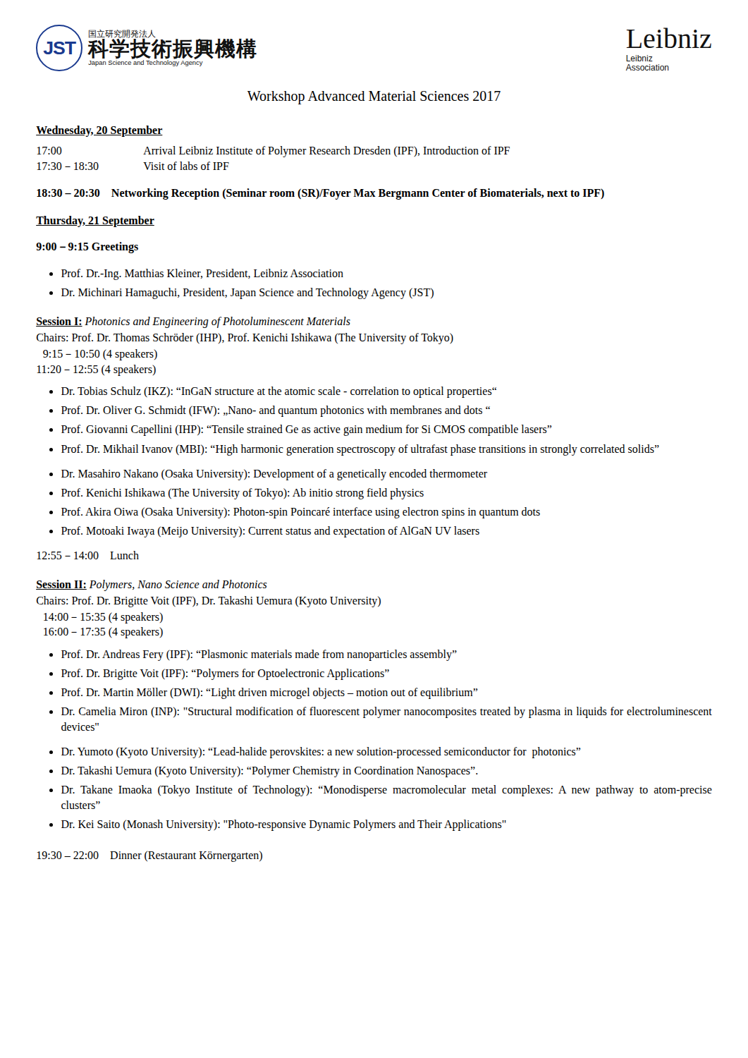JST
国立研究開発法人 科学技術振興機構 Japan Science and Technology Agency
Leibniz
Leibniz
Association
Workshop Advanced Material Sciences 2017
Wednesday, 20 September
17:00 Arrival Leibniz Institute of Polymer Research Dresden (IPF), Introduction of IPF
17:30－18:30 Visit of labs of IPF
18:30 – 20:30 Networking Reception (Seminar room (SR)/Foyer Max Bergmann Center of Biomaterials, next to IPF)
Thursday, 21 September
9:00－9:15 Greetings
Prof. Dr.-Ing. Matthias Kleiner, President, Leibniz Association
Dr. Michinari Hamaguchi, President, Japan Science and Technology Agency (JST)
Session I: Photonics and Engineering of Photoluminescent Materials
Chairs: Prof. Dr. Thomas Schröder (IHP), Prof. Kenichi Ishikawa (The University of Tokyo)
9:15－10:50 (4 speakers)
11:20－12:55 (4 speakers)
Dr. Tobias Schulz (IKZ): “InGaN structure at the atomic scale - correlation to optical properties“
Prof. Dr. Oliver G. Schmidt (IFW): „Nano- and quantum photonics with membranes and dots “
Prof. Giovanni Capellini (IHP): “Tensile strained Ge as active gain medium for Si CMOS compatible lasers”
Prof. Dr. Mikhail Ivanov (MBI): “High harmonic generation spectroscopy of ultrafast phase transitions in strongly correlated solids”
Dr. Masahiro Nakano (Osaka University): Development of a genetically encoded thermometer
Prof. Kenichi Ishikawa (The University of Tokyo): Ab initio strong field physics
Prof. Akira Oiwa (Osaka University): Photon-spin Poincaré interface using electron spins in quantum dots
Prof. Motoaki Iwaya (Meijo University): Current status and expectation of AlGaN UV lasers
12:55－14:00 Lunch
Session II: Polymers, Nano Science and Photonics
Chairs: Prof. Dr. Brigitte Voit (IPF), Dr. Takashi Uemura (Kyoto University)
14:00－15:35 (4 speakers)
16:00－17:35 (4 speakers)
Prof. Dr. Andreas Fery (IPF): “Plasmonic materials made from nanoparticles assembly”
Prof. Dr. Brigitte Voit (IPF): “Polymers for Optoelectronic Applications”
Prof. Dr. Martin Möller (DWI): “Light driven microgel objects – motion out of equilibrium”
Dr. Camelia Miron (INP): "Structural modification of fluorescent polymer nanocomposites treated by plasma in liquids for electroluminescent devices"
Dr. Yumoto (Kyoto University): “Lead-halide perovskites: a new solution-processed semiconductor for photonics”
Dr. Takashi Uemura (Kyoto University): “Polymer Chemistry in Coordination Nanospaces”.
Dr. Takane Imaoka (Tokyo Institute of Technology): “Monodisperse macromolecular metal complexes: A new pathway to atom-precise clusters”
Dr. Kei Saito (Monash University): "Photo-responsive Dynamic Polymers and Their Applications"
19:30 – 22:00 Dinner (Restaurant Körnergarten)